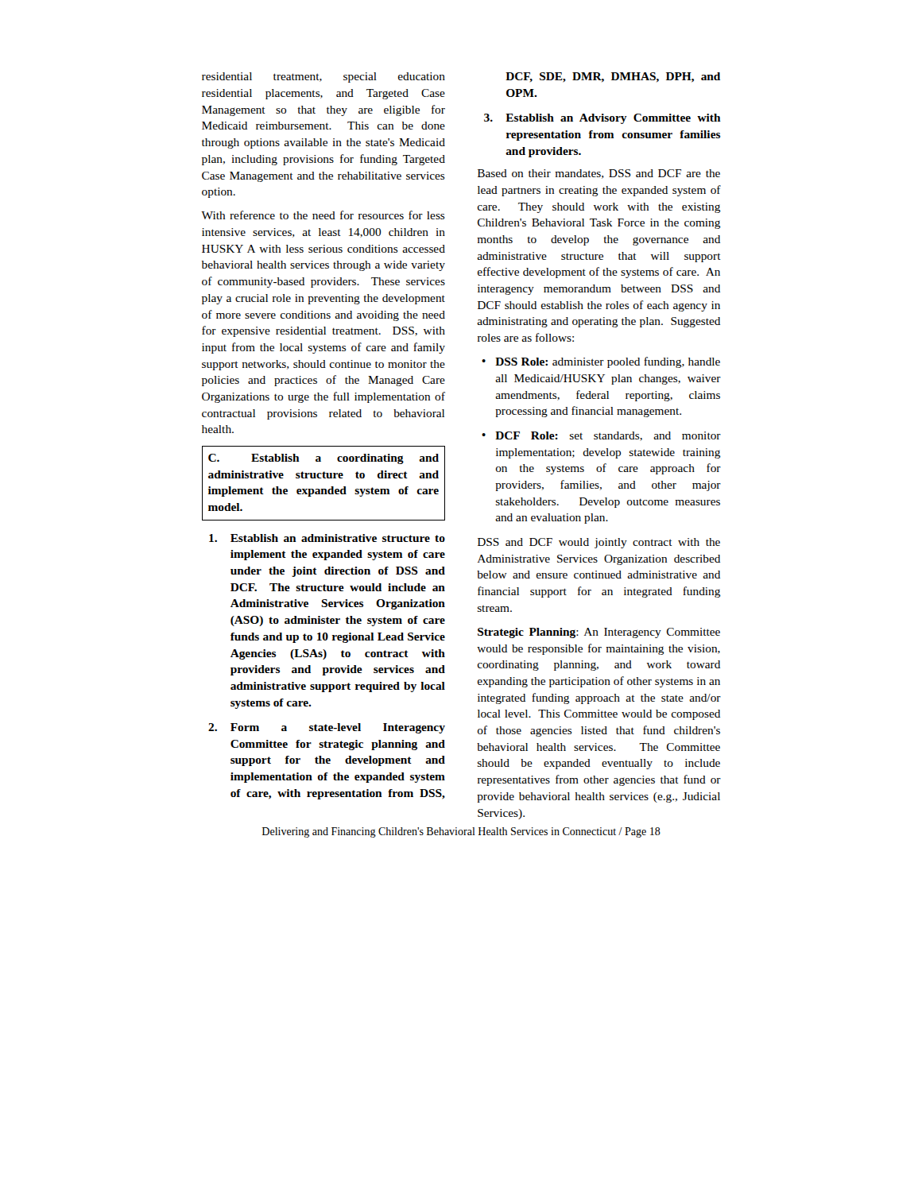residential treatment, special education residential placements, and Targeted Case Management so that they are eligible for Medicaid reimbursement. This can be done through options available in the state's Medicaid plan, including provisions for funding Targeted Case Management and the rehabilitative services option.
With reference to the need for resources for less intensive services, at least 14,000 children in HUSKY A with less serious conditions accessed behavioral health services through a wide variety of community-based providers. These services play a crucial role in preventing the development of more severe conditions and avoiding the need for expensive residential treatment. DSS, with input from the local systems of care and family support networks, should continue to monitor the policies and practices of the Managed Care Organizations to urge the full implementation of contractual provisions related to behavioral health.
C. Establish a coordinating and administrative structure to direct and implement the expanded system of care model.
Establish an administrative structure to implement the expanded system of care under the joint direction of DSS and DCF. The structure would include an Administrative Services Organization (ASO) to administer the system of care funds and up to 10 regional Lead Service Agencies (LSAs) to contract with providers and provide services and administrative support required by local systems of care.
Form a state-level Interagency Committee for strategic planning and support for the development and implementation of the expanded system of care, with representation from DSS, DCF, SDE, DMR, DMHAS, DPH, and OPM.
Establish an Advisory Committee with representation from consumer families and providers.
Based on their mandates, DSS and DCF are the lead partners in creating the expanded system of care. They should work with the existing Children's Behavioral Task Force in the coming months to develop the governance and administrative structure that will support effective development of the systems of care. An interagency memorandum between DSS and DCF should establish the roles of each agency in administrating and operating the plan. Suggested roles are as follows:
DSS Role: administer pooled funding, handle all Medicaid/HUSKY plan changes, waiver amendments, federal reporting, claims processing and financial management.
DCF Role: set standards, and monitor implementation; develop statewide training on the systems of care approach for providers, families, and other major stakeholders. Develop outcome measures and an evaluation plan.
DSS and DCF would jointly contract with the Administrative Services Organization described below and ensure continued administrative and financial support for an integrated funding stream.
Strategic Planning: An Interagency Committee would be responsible for maintaining the vision, coordinating planning, and work toward expanding the participation of other systems in an integrated funding approach at the state and/or local level. This Committee would be composed of those agencies listed that fund children's behavioral health services. The Committee should be expanded eventually to include representatives from other agencies that fund or provide behavioral health services (e.g., Judicial Services).
Delivering and Financing Children's Behavioral Health Services in Connecticut / Page 18